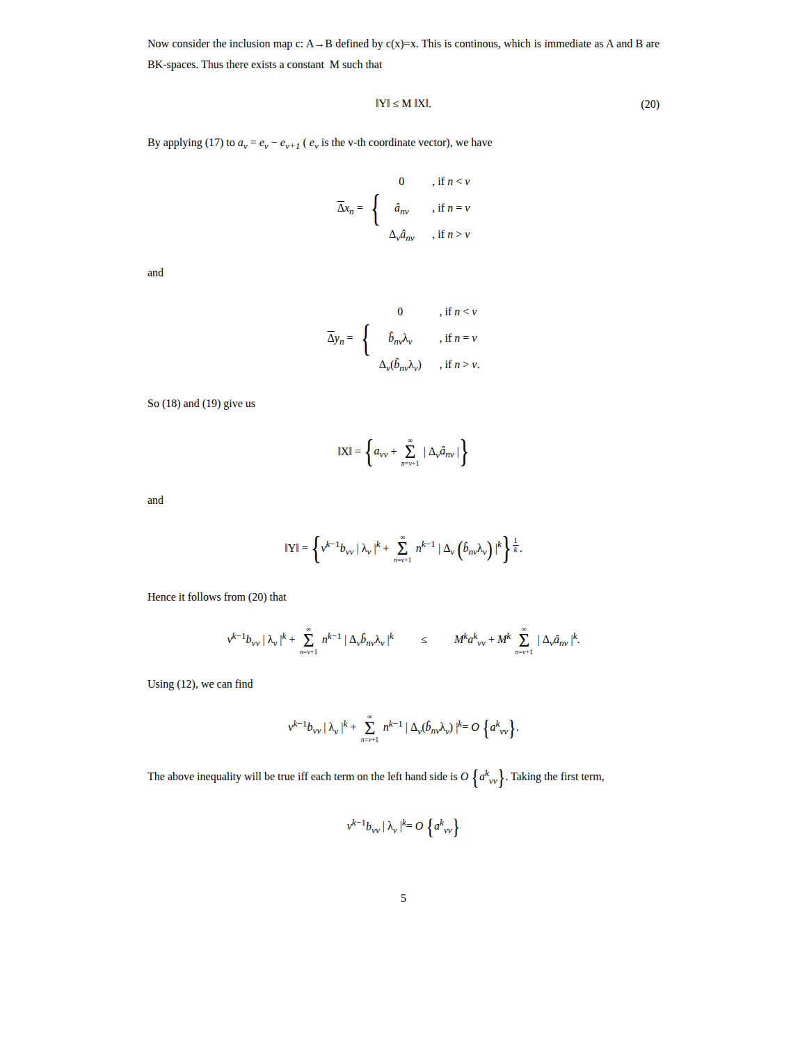Now consider the inclusion map c: A→B defined by c(x)=x. This is continous, which is immediate as A and B are BK-spaces. Thus there exists a constant M such that
‖Y‖ ≤ M ‖X‖. (20)
By applying (17) to av = ev − ev+1 ( ev is the v-th coordinate vector), we have
Δxn ={ 0, if n < v ânv, if n = v Δvânv, if n > v
and
Δyn ={ 0, if n < v b̂nvλv, if n = v Δv(b̂nvλv), if n > v.
So (18) and (19) give us
‖X‖ = {avv + ∞Σn=v+1 | Δvânv |}
and
‖Y‖ = {vk−1bvv | λv |k + ∞Σn=v+1 nk−1 | Δv (b̂nvλv) |k}1 k.
Hence it follows from (20) that
vk−1bvv | λv |k + ∞Σn=v+1 nk−1 | Δvb̂nvλv |k ≤ Mkakvv + Mk ∞Σn=v+1 | Δvânv |k.
Using (12), we can find
vk−1bvv | λv |k + ∞Σn=v+1 nk−1 | Δv(b̂nvλv) |k= O {akvv}.
The above inequality will be true iff each term on the left hand side is O {akvv}. Taking the first term,
vk−1bvv | λv |k= O {akvv}
5